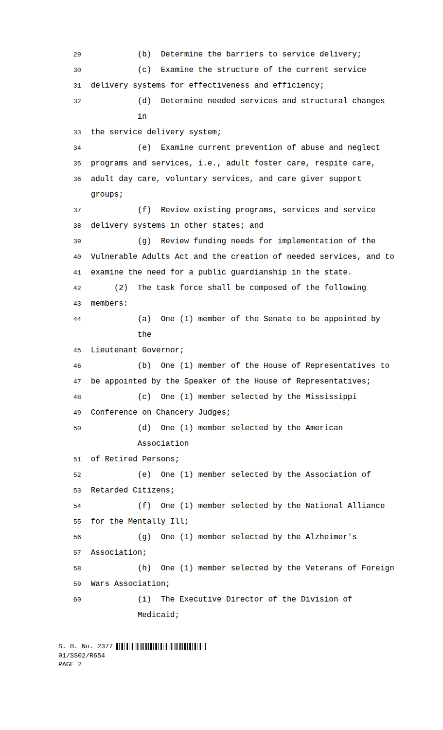29(b) Determine the barriers to service delivery;
30(c) Examine the structure of the current service
31 delivery systems for effectiveness and efficiency;
32(d) Determine needed services and structural changes in
33 the service delivery system;
34(e) Examine current prevention of abuse and neglect
35 programs and services, i.e., adult foster care, respite care,
36 adult day care, voluntary services, and care giver support groups;
37(f) Review existing programs, services and service
38 delivery systems in other states; and
39(g) Review funding needs for implementation of the
40 Vulnerable Adults Act and the creation of needed services, and to
41 examine the need for a public guardianship in the state.
42(2) The task force shall be composed of the following
43 members:
44(a) One (1) member of the Senate to be appointed by the
45 Lieutenant Governor;
46(b) One (1) member of the House of Representatives to
47 be appointed by the Speaker of the House of Representatives;
48(c) One (1) member selected by the Mississippi
49 Conference on Chancery Judges;
50(d) One (1) member selected by the American Association
51 of Retired Persons;
52(e) One (1) member selected by the Association of
53 Retarded Citizens;
54(f) One (1) member selected by the National Alliance
55 for the Mentally Ill;
56(g) One (1) member selected by the Alzheimer's
57 Association;
58(h) One (1) member selected by the Veterans of Foreign
59 Wars Association;
60(i) The Executive Director of the Division of Medicaid;
S. B. No. 2377
01/SS02/R654
PAGE 2